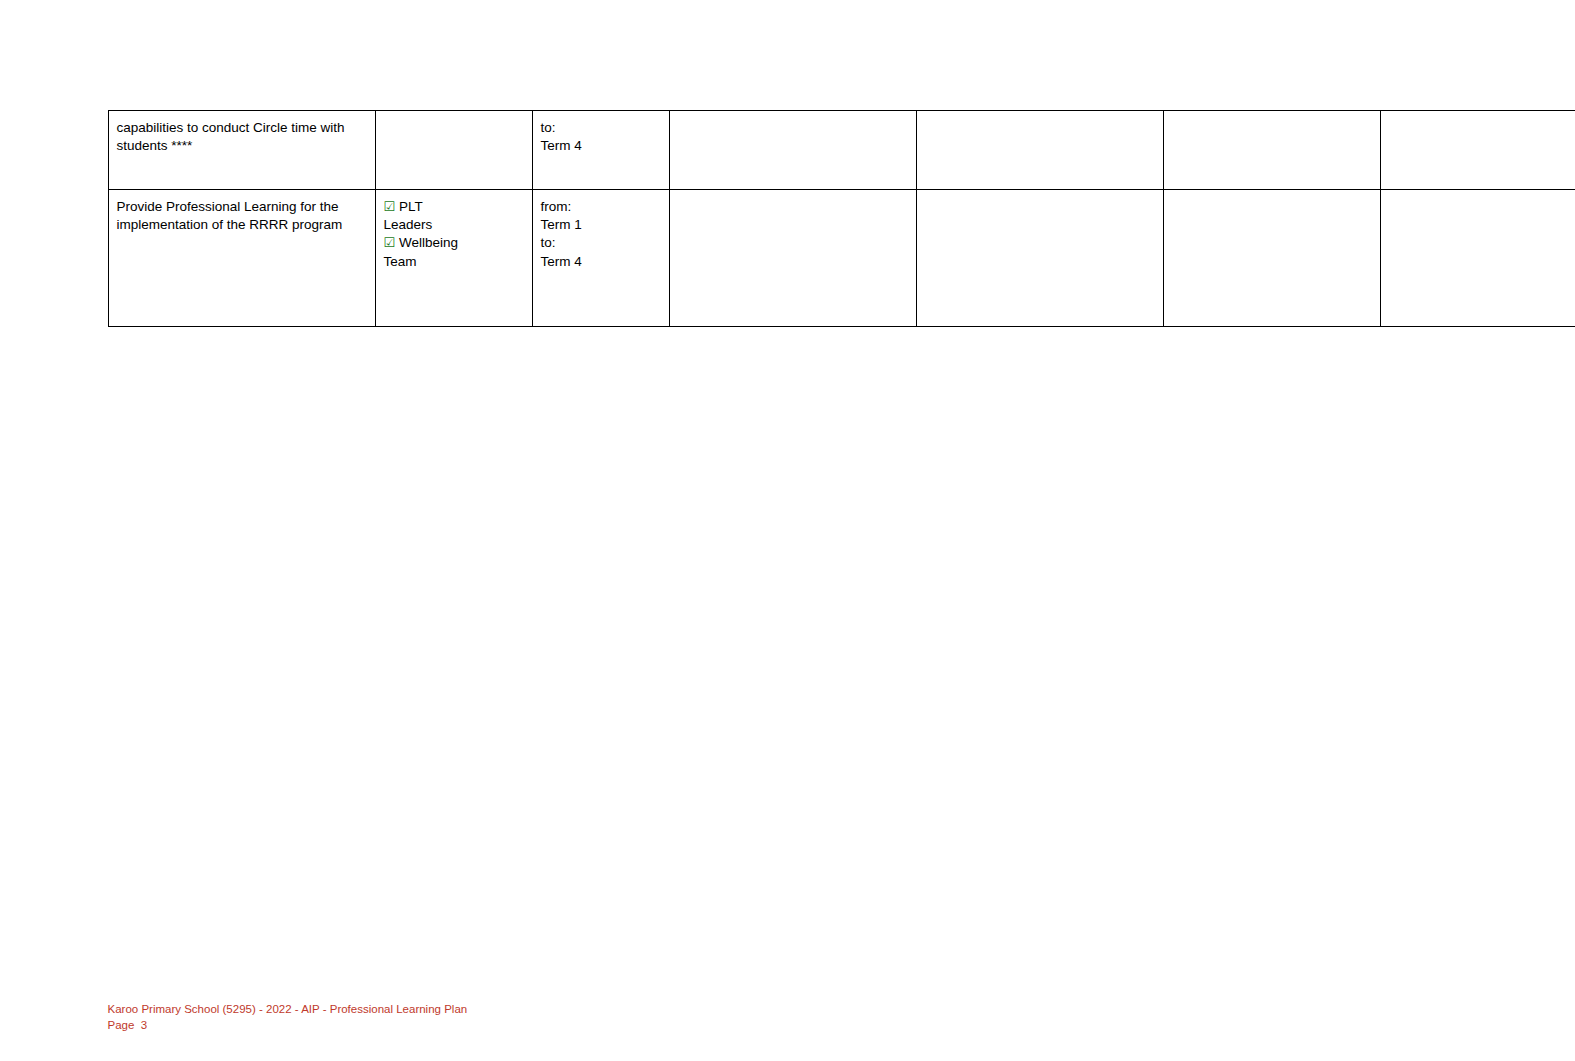| capabilities to conduct Circle time with students **** | | to: Term 4 | | | | |
| Provide Professional Learning for the implementation of the RRRR program | ☑ PLT Leaders ☑ Wellbeing Team | from: Term 1 to: Term 4 | | | | |
Karoo Primary School (5295) - 2022 - AIP - Professional Learning Plan Page 3